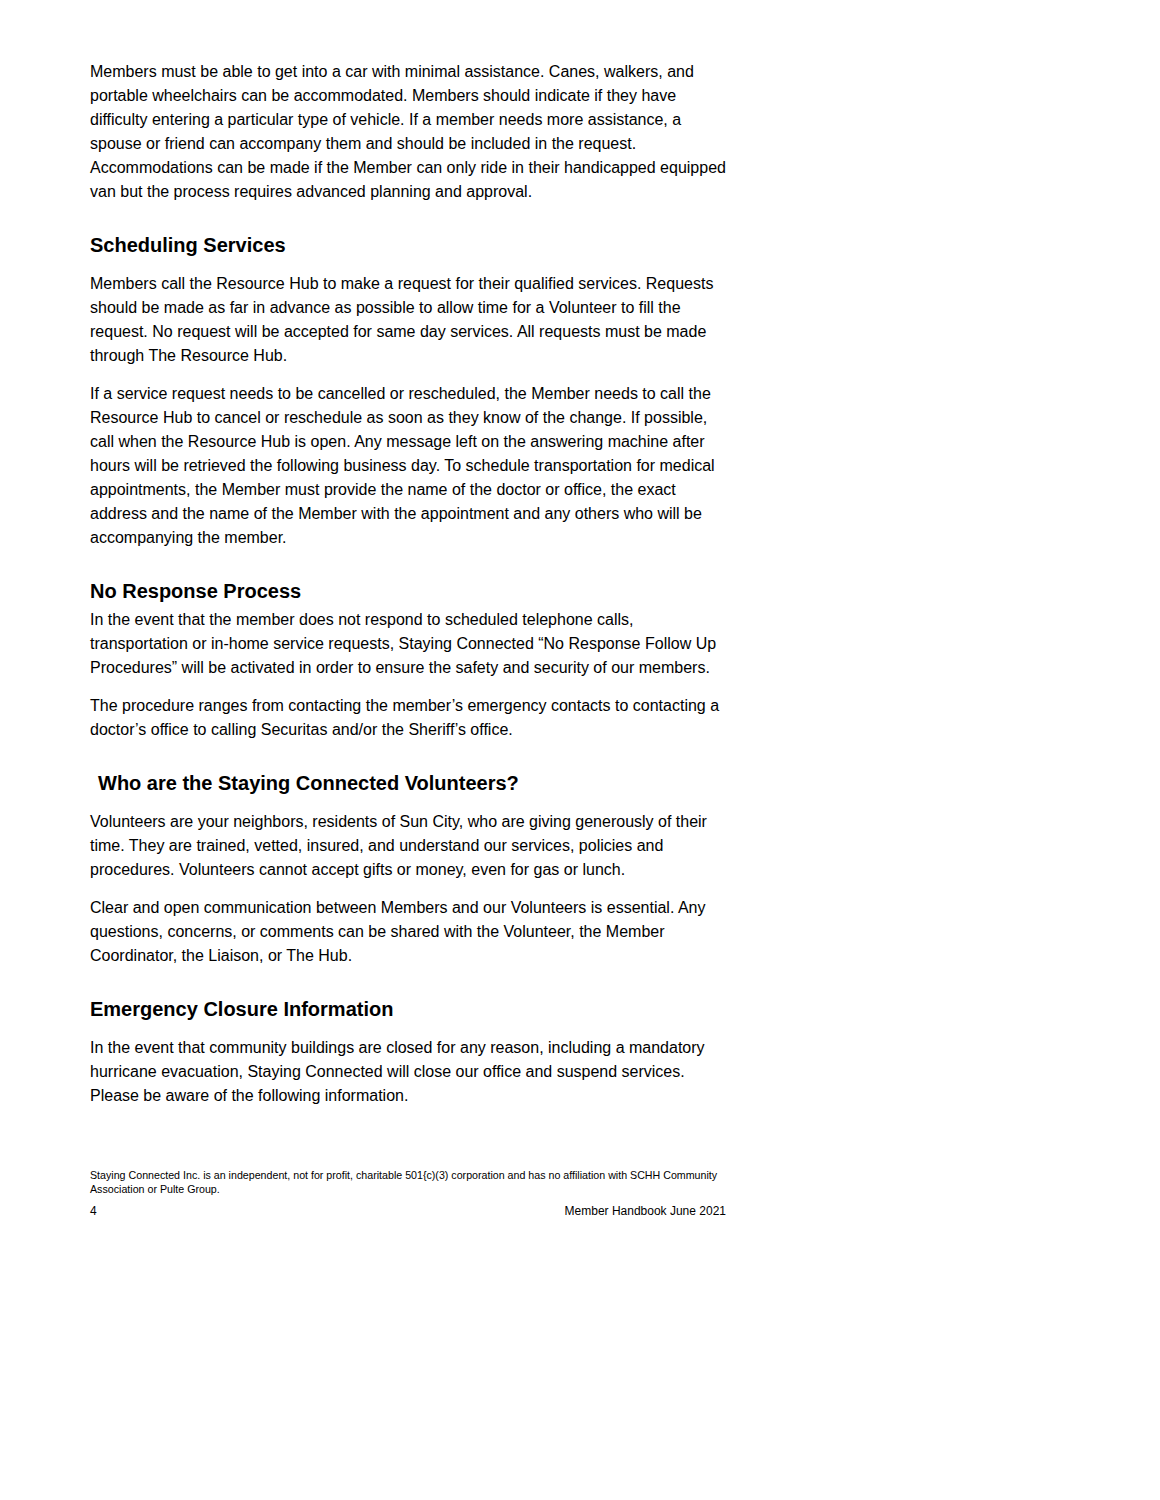Members must be able to get into a car with minimal assistance. Canes, walkers, and portable wheelchairs can be accommodated. Members should indicate if they have difficulty entering a particular type of vehicle. If a member needs more assistance, a spouse or friend can accompany them and should be included in the request. Accommodations can be made if the Member can only ride in their handicapped equipped van but the process requires advanced planning and approval.
Scheduling Services
Members call the Resource Hub to make a request for their qualified services. Requests should be made as far in advance as possible to allow time for a Volunteer to fill the request. No request will be accepted for same day services. All requests must be made through The Resource Hub.
If a service request needs to be cancelled or rescheduled, the Member needs to call the Resource Hub to cancel or reschedule as soon as they know of the change. If possible, call when the Resource Hub is open. Any message left on the answering machine after hours will be retrieved the following business day. To schedule transportation for medical appointments, the Member must provide the name of the doctor or office, the exact address and the name of the Member with the appointment and any others who will be accompanying the member.
No Response Process
In the event that the member does not respond to scheduled telephone calls, transportation or in-home service requests, Staying Connected “No Response Follow Up Procedures” will be activated in order to ensure the safety and security of our members.
The procedure ranges from contacting the member’s emergency contacts to contacting a doctor’s office to calling Securitas and/or the Sheriff’s office.
Who are the Staying Connected Volunteers?
Volunteers are your neighbors, residents of Sun City, who are giving generously of their time. They are trained, vetted, insured, and understand our services, policies and procedures. Volunteers cannot accept gifts or money, even for gas or lunch.
Clear and open communication between Members and our Volunteers is essential. Any questions, concerns, or comments can be shared with the Volunteer, the Member Coordinator, the Liaison, or The Hub.
Emergency Closure Information
In the event that community buildings are closed for any reason, including a mandatory hurricane evacuation, Staying Connected will close our office and suspend services. Please be aware of the following information.
Staying Connected Inc. is an independent, not for profit, charitable 501{c)(3) corporation and has no affiliation with SCHH Community Association or Pulte Group.
4 Member Handbook June 2021